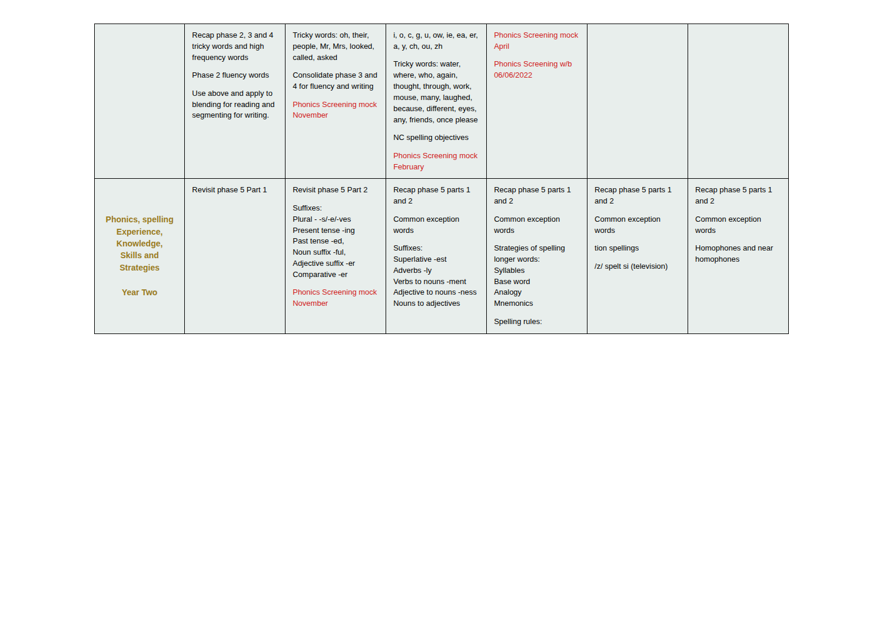| | Recap phase 2, 3 and 4 tricky words and high frequency words Phase 2 fluency words Use above and apply to blending for reading and segmenting for writing. | Tricky words: oh, their, people, Mr, Mrs, looked, called, asked Consolidate phase 3 and 4 for fluency and writing Phonics Screening mock November | i, o, c, g, u, ow, ie, ea, er, a, y, ch, ou, zh Tricky words: water, where, who, again, thought, through, work, mouse, many, laughed, because, different, eyes, any, friends, once please NC spelling objectives Phonics Screening mock February | Phonics Screening mock April Phonics Screening w/b 06/06/2022 | | |
| Phonics, spelling Experience, Knowledge, Skills and Strategies Year Two | Revisit phase 5 Part 1 | Revisit phase 5 Part 2 Suffixes: Plural - -s/-e/-ves Present tense -ing Past tense -ed, Noun suffix -ful, Adjective suffix -er Comparative -er Phonics Screening mock November | Recap phase 5 parts 1 and 2 Common exception words Suffixes: Superlative -est Adverbs -ly Verbs to nouns -ment Adjective to nouns -ness Nouns to adjectives | Recap phase 5 parts 1 and 2 Common exception words Strategies of spelling longer words: Syllables Base word Analogy Mnemonics Spelling rules: | Recap phase 5 parts 1 and 2 Common exception words tion spellings /z/ spelt si (television) | Recap phase 5 parts 1 and 2 Common exception words Homophones and near homophones |